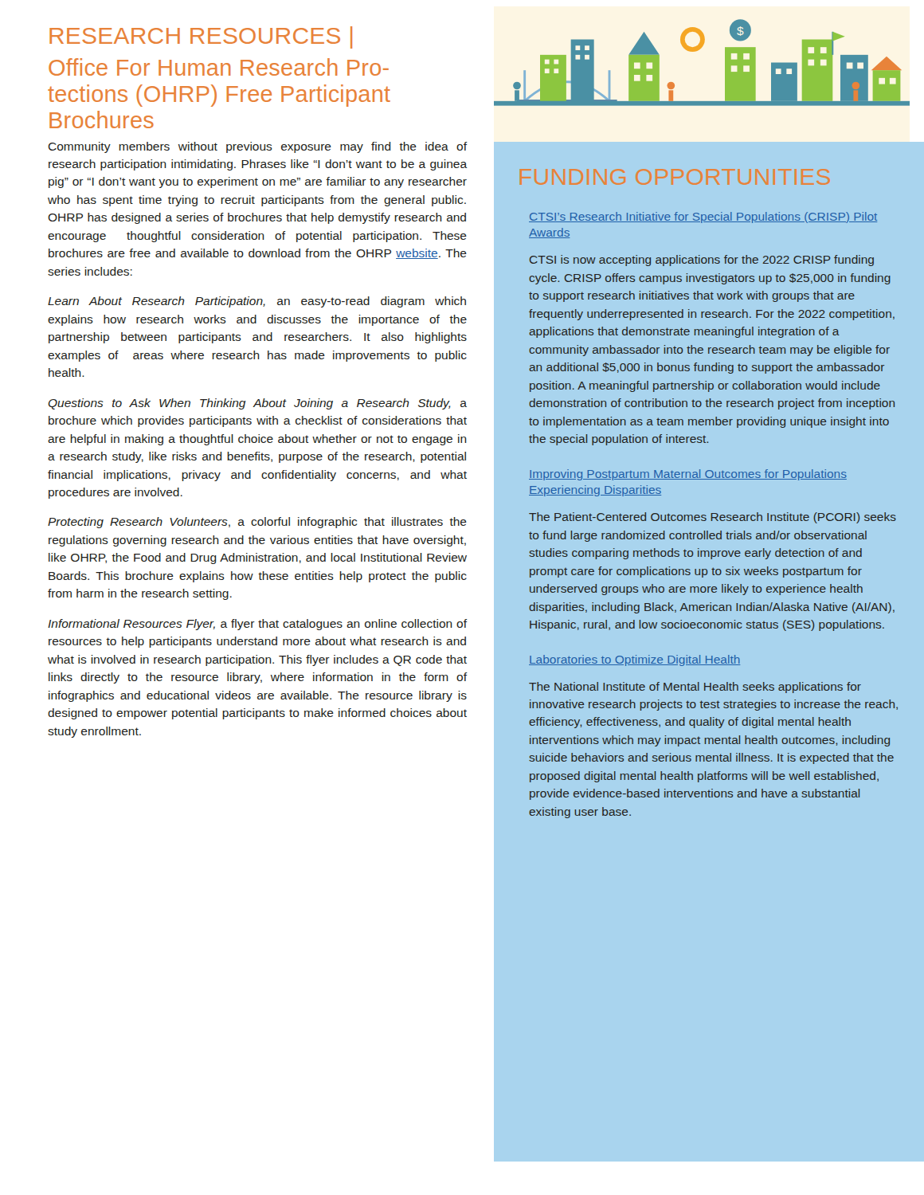RESEARCH RESOURCES | Office For Human Research Pro-
tections (OHRP) Free Participant
Brochures
Community members without previous exposure may find the idea of research participation intimidating. Phrases like “I don’t want to be a guinea pig” or “I don’t want you to experiment on me” are familiar to any researcher who has spent time trying to recruit participants from the general public. OHRP has designed a series of brochures that help demystify research and encourage thoughtful consideration of potential participation. These brochures are free and available to download from the OHRP website. The series includes:
Learn About Research Participation, an easy-to-read diagram which explains how research works and discusses the importance of the partnership between participants and researchers. It also highlights examples of areas where research has made improvements to public health.
Questions to Ask When Thinking About Joining a Research Study, a brochure which provides participants with a checklist of considerations that are helpful in making a thoughtful choice about whether or not to engage in a research study, like risks and benefits, purpose of the research, potential financial implications, privacy and confidentiality concerns, and what procedures are involved.
Protecting Research Volunteers, a colorful infographic that illustrates the regulations governing research and the various entities that have oversight, like OHRP, the Food and Drug Administration, and local Institutional Review Boards. This brochure explains how these entities help protect the public from harm in the research setting.
Informational Resources Flyer, a flyer that catalogues an online collection of resources to help participants understand more about what research is and what is involved in research participation. This flyer includes a QR code that links directly to the resource library, where information in the form of infographics and educational videos are available. The resource library is designed to empower potential participants to make informed choices about study enrollment.
$
FUNDING OPPORTUNITIES
CTSI’s Research Initiative for Special Populations (CRISP) Pilot Awards
CTSI is now accepting applications for the 2022 CRISP funding cycle. CRISP offers campus investigators up to $25,000 in funding to support research initiatives that work with groups that are frequently underrepresented in research. For the 2022 competition, applications that demonstrate meaningful integration of a community ambassador into the research team may be eligible for an additional $5,000 in bonus funding to support the ambassador position. A meaningful partnership or collaboration would include demonstration of contribution to the research project from inception to implementation as a team member providing unique insight into the special population of interest.
Improving Postpartum Maternal Outcomes for Populations Experiencing Disparities
The Patient-Centered Outcomes Research Institute (PCORI) seeks to fund large randomized controlled trials and/or observational studies comparing methods to improve early detection of and prompt care for complications up to six weeks postpartum for underserved groups who are more likely to experience health disparities, including Black, American Indian/Alaska Native (AI/AN), Hispanic, rural, and low socioeconomic status (SES) populations.
Laboratories to Optimize Digital Health
The National Institute of Mental Health seeks applications for innovative research projects to test strategies to increase the reach, efficiency, effectiveness, and quality of digital mental health interventions which may impact mental health outcomes, including suicide behaviors and serious mental illness. It is expected that the proposed digital mental health platforms will be well established, provide evidence-based interventions and have a substantial existing user base.